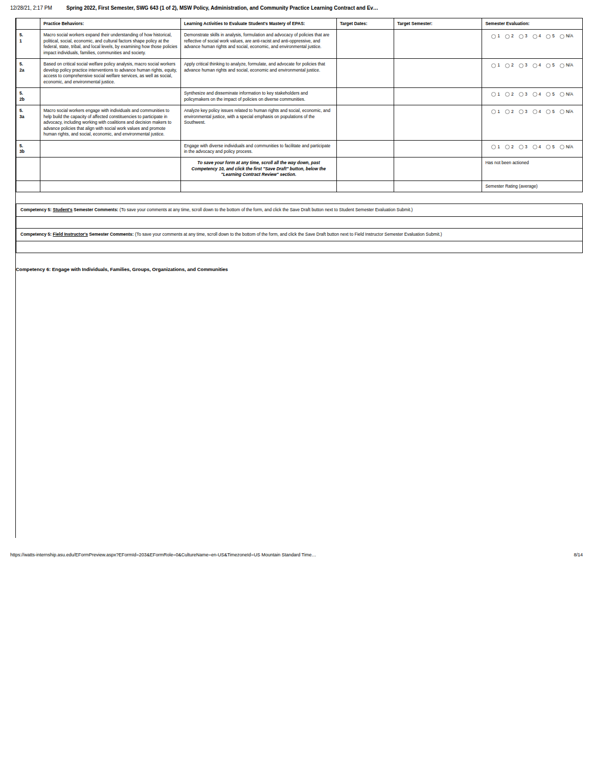12/28/21, 2:17 PM Spring 2022, First Semester, SWG 643 (1 of 2), MSW Policy, Administration, and Community Practice Learning Contract and Ev…
| | Practice Behaviors: | Learning Activities to Evaluate Student's Mastery of EPAS: | Target Dates: | Target Semester: | Semester Evaluation: |
| --- | --- | --- | --- | --- | --- |
| 5. 1 | Macro social workers expand their understanding of how historical, political, social, economic, and cultural factors shape policy at the federal, state, tribal, and local levels, by examining how those policies impact individuals, families, communities and society. | Demonstrate skills in analysis, formulation and advocacy of policies that are reflective of social work values, are anti-racist and anti-oppressive, and advance human rights and social, economic, and environmental justice. | | | 1 2 3 4 5 N/A |
| 5. 2a | Based on critical social welfare policy analysis, macro social workers develop policy practice interventions to advance human rights, equity, access to comprehensive social welfare services, as well as social, economic, and environmental justice. | Apply critical thinking to analyze, formulate, and advocate for policies that advance human rights and social, economic and environmental justice. | | | 1 2 3 4 5 N/A |
| 5. 2b | | Synthesize and disseminate information to key stakeholders and policymakers on the impact of policies on diverse communities. | | | 1 2 3 4 5 N/A |
| 5. 3a | Macro social workers engage with individuals and communities to help build the capacity of affected constituencies to participate in advocacy, including working with coalitions and decision makers to advance policies that align with social work values and promote human rights, and social, economic, and environmental justice. | Analyze key policy issues related to human rights and social, economic, and environmental justice, with a special emphasis on populations of the Southwest. | | | 1 2 3 4 5 N/A |
| 5. 3b | | Engage with diverse individuals and communities to facilitate and participate in the advocacy and policy process. | | | 1 2 3 4 5 N/A |
| | | To save your form at any time, scroll all the way down, past Competency 10, and click the first "Save Draft" button, below the "Learning Contract Review" section. | | | Has not been actioned |
| | | | | | Semester Rating (average) |
Competency 5: Student's Semester Comments: (To save your comments at any time, scroll down to the bottom of the form, and click the Save Draft button next to Student Semester Evaluation Submit.)
Competency 5: Field Instructor's Semester Comments: (To save your comments at any time, scroll down to the bottom of the form, and click the Save Draft button next to Field Instructor Semester Evaluation Submit.)
Competency 6: Engage with Individuals, Families, Groups, Organizations, and Communities
https://watts-internship.asu.edu/EFormPreview.aspx?EFormId=203&EFormRole=0&CultureName=en-US&TimezoneId=US Mountain Standard Time… 8/14